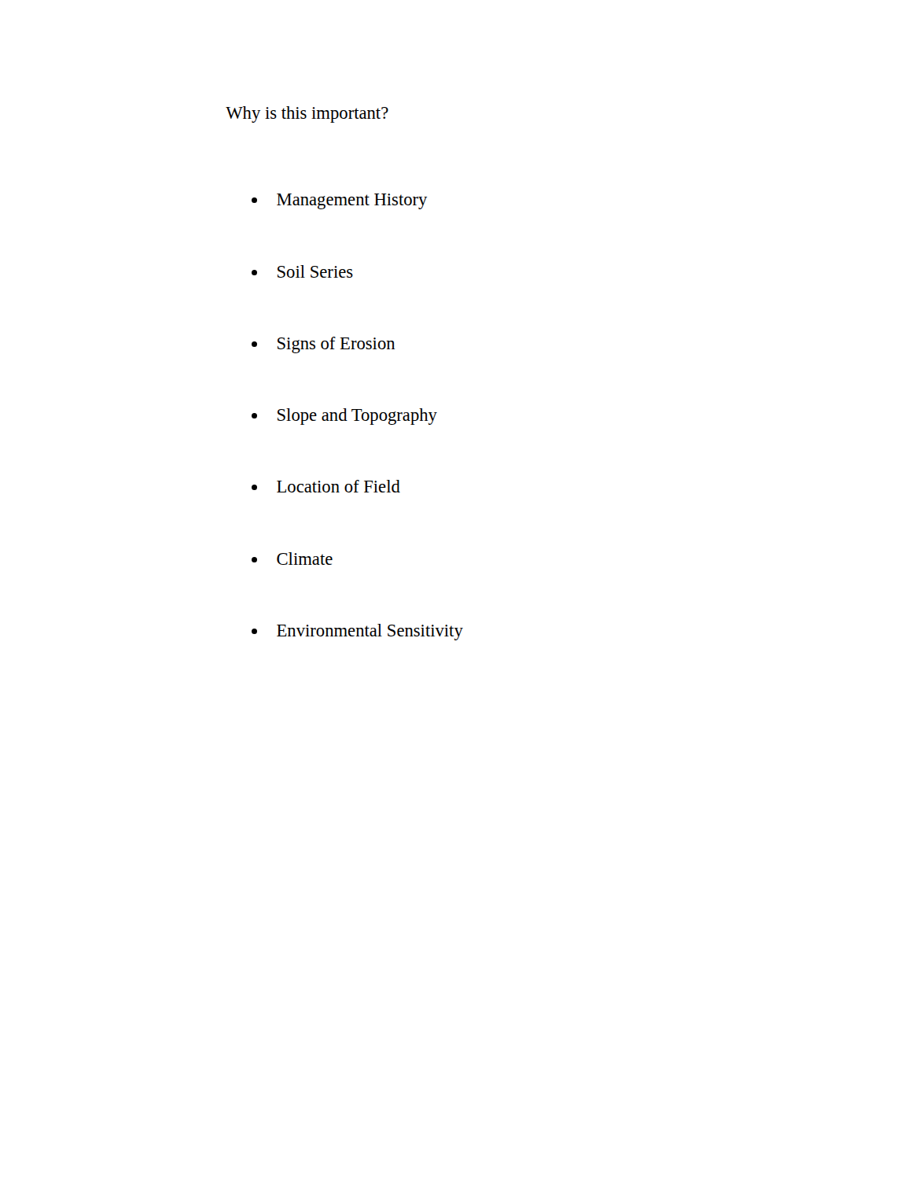Why is this important?
Management History
Soil Series
Signs of Erosion
Slope and Topography
Location of Field
Climate
Environmental Sensitivity